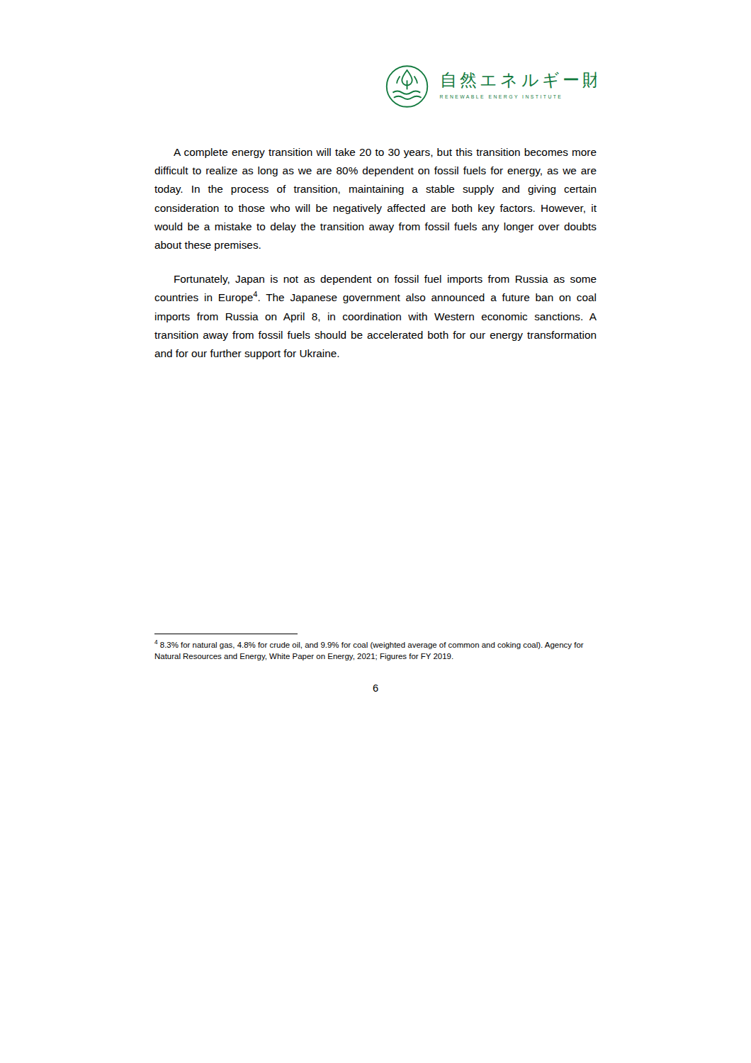A complete energy transition will take 20 to 30 years, but this transition becomes more difficult to realize as long as we are 80% dependent on fossil fuels for energy, as we are today. In the process of transition, maintaining a stable supply and giving certain consideration to those who will be negatively affected are both key factors. However, it would be a mistake to delay the transition away from fossil fuels any longer over doubts about these premises.
Fortunately, Japan is not as dependent on fossil fuel imports from Russia as some countries in Europe4. The Japanese government also announced a future ban on coal imports from Russia on April 8, in coordination with Western economic sanctions. A transition away from fossil fuels should be accelerated both for our energy transformation and for our further support for Ukraine.
4 8.3% for natural gas, 4.8% for crude oil, and 9.9% for coal (weighted average of common and coking coal). Agency for Natural Resources and Energy, White Paper on Energy, 2021; Figures for FY 2019.
6